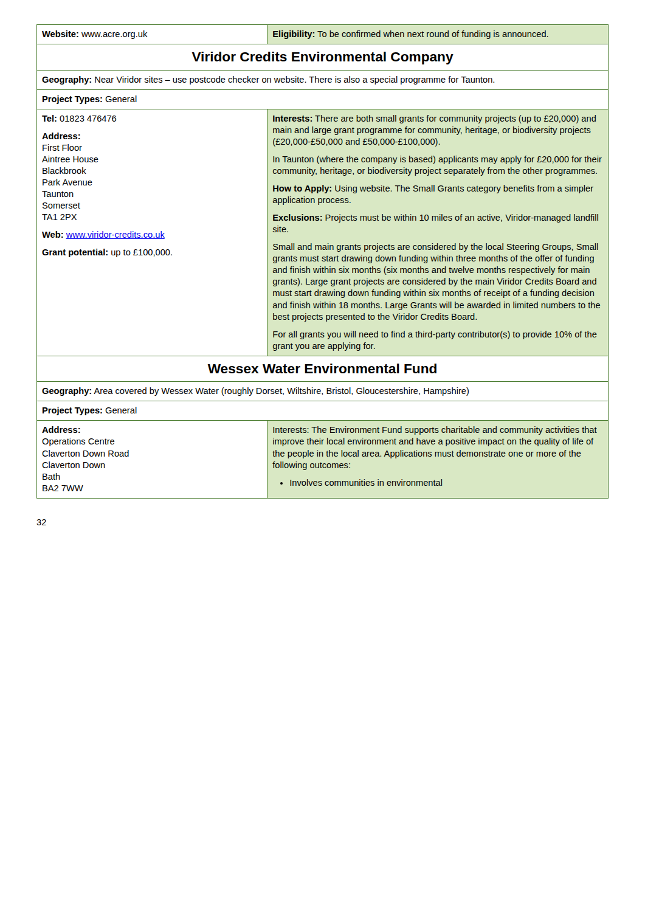| Website: www.acre.org.uk | Eligibility: To be confirmed when next round of funding is announced. |
| Viridor Credits Environmental Company |
| Geography: Near Viridor sites – use postcode checker on website. There is also a special programme for Taunton. |
| Project Types: General |
| Tel: 01823 476476 Address: First Floor Aintree House Blackbrook Park Avenue Taunton Somerset TA1 2PX Web: www.viridor-credits.co.uk Grant potential: up to £100,000. | Interests: There are both small grants for community projects (up to £20,000) and main and large grant programme for community, heritage, or biodiversity projects (£20,000-£50,000 and £50,000-£100,000). In Taunton (where the company is based) applicants may apply for £20,000 for their community, heritage, or biodiversity project separately from the other programmes. How to Apply: Using website. The Small Grants category benefits from a simpler application process. Exclusions: Projects must be within 10 miles of an active, Viridor-managed landfill site. Small and main grants projects are considered by the local Steering Groups, Small grants must start drawing down funding within three months of the offer of funding and finish within six months (six months and twelve months respectively for main grants). Large grant projects are considered by the main Viridor Credits Board and must start drawing down funding within six months of receipt of a funding decision and finish within 18 months. Large Grants will be awarded in limited numbers to the best projects presented to the Viridor Credits Board. For all grants you will need to find a third-party contributor(s) to provide 10% of the grant you are applying for. |
| Wessex Water Environmental Fund |
| Geography: Area covered by Wessex Water (roughly Dorset, Wiltshire, Bristol, Gloucestershire, Hampshire) |
| Project Types: General |
| Address: Operations Centre Claverton Down Road Claverton Down Bath BA2 7WW | Interests: The Environment Fund supports charitable and community activities that improve their local environment and have a positive impact on the quality of life of the people in the local area. Applications must demonstrate one or more of the following outcomes: Involves communities in environmental |
32